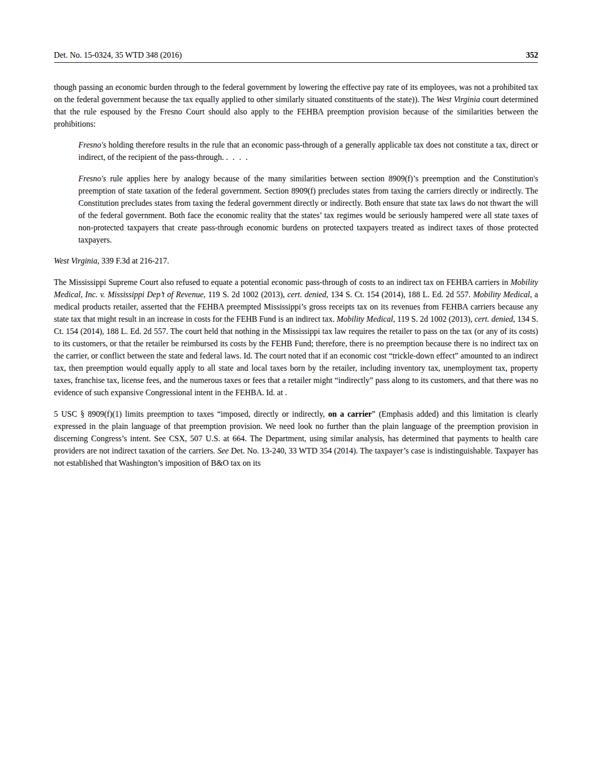Det. No. 15-0324, 35 WTD 348 (2016) 352
though passing an economic burden through to the federal government by lowering the effective pay rate of its employees, was not a prohibited tax on the federal government because the tax equally applied to other similarly situated constituents of the state)). The West Virginia court determined that the rule espoused by the Fresno Court should also apply to the FEHBA preemption provision because of the similarities between the prohibitions:
Fresno's holding therefore results in the rule that an economic pass-through of a generally applicable tax does not constitute a tax, direct or indirect, of the recipient of the pass-through. . . . .
Fresno's rule applies here by analogy because of the many similarities between section 8909(f)’s preemption and the Constitution's preemption of state taxation of the federal government. Section 8909(f) precludes states from taxing the carriers directly or indirectly. The Constitution precludes states from taxing the federal government directly or indirectly. Both ensure that state tax laws do not thwart the will of the federal government. Both face the economic reality that the states’ tax regimes would be seriously hampered were all state taxes of non-protected taxpayers that create pass-through economic burdens on protected taxpayers treated as indirect taxes of those protected taxpayers.
West Virginia, 339 F.3d at 216-217.
The Mississippi Supreme Court also refused to equate a potential economic pass-through of costs to an indirect tax on FEHBA carriers in Mobility Medical, Inc. v. Mississippi Dep’t of Revenue, 119 S. 2d 1002 (2013), cert. denied, 134 S. Ct. 154 (2014), 188 L. Ed. 2d 557. Mobility Medical, a medical products retailer, asserted that the FEHBA preempted Mississippi’s gross receipts tax on its revenues from FEHBA carriers because any state tax that might result in an increase in costs for the FEHB Fund is an indirect tax. Mobility Medical, 119 S. 2d 1002 (2013), cert. denied, 134 S. Ct. 154 (2014), 188 L. Ed. 2d 557. The court held that nothing in the Mississippi tax law requires the retailer to pass on the tax (or any of its costs) to its customers, or that the retailer be reimbursed its costs by the FEHB Fund; therefore, there is no preemption because there is no indirect tax on the carrier, or conflict between the state and federal laws. Id. The court noted that if an economic cost “trickle-down effect” amounted to an indirect tax, then preemption would equally apply to all state and local taxes born by the retailer, including inventory tax, unemployment tax, property taxes, franchise tax, license fees, and the numerous taxes or fees that a retailer might “indirectly” pass along to its customers, and that there was no evidence of such expansive Congressional intent in the FEHBA. Id. at .
5 USC § 8909(f)(1) limits preemption to taxes “imposed, directly or indirectly, on a carrier” (Emphasis added) and this limitation is clearly expressed in the plain language of that preemption provision. We need look no further than the plain language of the preemption provision in discerning Congress’s intent. See CSX, 507 U.S. at 664. The Department, using similar analysis, has determined that payments to health care providers are not indirect taxation of the carriers. See Det. No. 13-240, 33 WTD 354 (2014). The taxpayer’s case is indistinguishable. Taxpayer has not established that Washington’s imposition of B&O tax on its